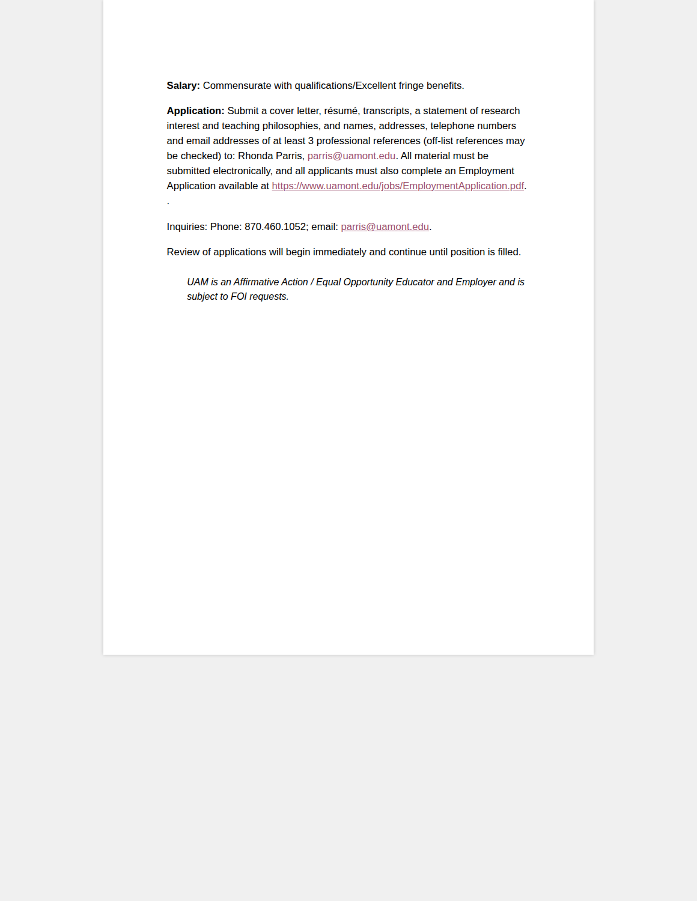Salary: Commensurate with qualifications/Excellent fringe benefits.
Application: Submit a cover letter, résumé, transcripts, a statement of research interest and teaching philosophies, and names, addresses, telephone numbers and email addresses of at least 3 professional references (off-list references may be checked) to: Rhonda Parris, parris@uamont.edu. All material must be submitted electronically, and all applicants must also complete an Employment Application available at https://www.uamont.edu/jobs/EmploymentApplication.pdf.
.
Inquiries: Phone: 870.460.1052; email: parris@uamont.edu.
Review of applications will begin immediately and continue until position is filled.
UAM is an Affirmative Action / Equal Opportunity Educator and Employer and is subject to FOI requests.